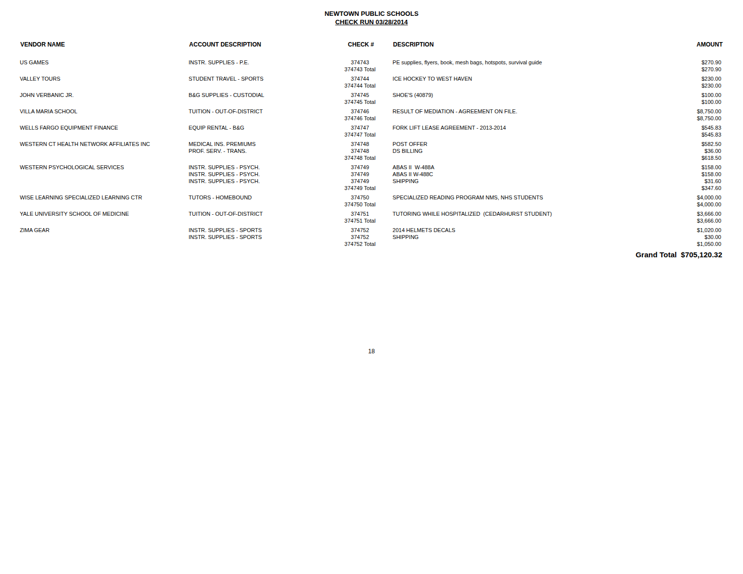NEWTOWN PUBLIC SCHOOLS
CHECK RUN 03/28/2014
| VENDOR NAME | ACCOUNT DESCRIPTION | CHECK # | DESCRIPTION | AMOUNT |
| --- | --- | --- | --- | --- |
| US GAMES | INSTR. SUPPLIES - P.E. | 374743 | PE supplies, flyers, book, mesh bags, hotspots, survival guide | $270.90 |
| | | 374743 Total | | $270.90 |
| VALLEY TOURS | STUDENT TRAVEL - SPORTS | 374744 | ICE HOCKEY TO WEST HAVEN | $230.00 |
| | | 374744 Total | | $230.00 |
| JOHN VERBANIC JR. | B&G SUPPLIES - CUSTODIAL | 374745 | SHOE'S (40879) | $100.00 |
| | | 374745 Total | | $100.00 |
| VILLA MARIA SCHOOL | TUITION - OUT-OF-DISTRICT | 374746 | RESULT OF MEDIATION - AGREEMENT ON FILE. | $8,750.00 |
| | | 374746 Total | | $8,750.00 |
| WELLS FARGO EQUIPMENT FINANCE | EQUIP RENTAL - B&G | 374747 | FORK LIFT LEASE AGREEMENT - 2013-2014 | $545.83 |
| | | 374747 Total | | $545.83 |
| WESTERN CT HEALTH NETWORK AFFILIATES INC | MEDICAL INS. PREMIUMS | 374748 | POST OFFER | $582.50 |
| | PROF. SERV. - TRANS. | 374748 | DS BILLING | $36.00 |
| | | 374748 Total | | $618.50 |
| WESTERN PSYCHOLOGICAL SERVICES | INSTR. SUPPLIES - PSYCH. | 374749 | ABAS II W-488A | $158.00 |
| | INSTR. SUPPLIES - PSYCH. | 374749 | ABAS II W-488C | $158.00 |
| | INSTR. SUPPLIES - PSYCH. | 374749 | SHIPPING | $31.60 |
| | | 374749 Total | | $347.60 |
| WISE LEARNING SPECIALIZED LEARNING CTR | TUTORS - HOMEBOUND | 374750 | SPECIALIZED READING PROGRAM NMS, NHS STUDENTS | $4,000.00 |
| | | 374750 Total | | $4,000.00 |
| YALE UNIVERSITY SCHOOL OF MEDICINE | TUITION - OUT-OF-DISTRICT | 374751 | TUTORING WHILE HOSPITALIZED (CEDARHURST STUDENT) | $3,666.00 |
| | | 374751 Total | | $3,666.00 |
| ZIMA GEAR | INSTR. SUPPLIES - SPORTS | 374752 | 2014 HELMETS DECALS | $1,020.00 |
| | INSTR. SUPPLIES - SPORTS | 374752 | SHIPPING | $30.00 |
| | | 374752 Total | | $1,050.00 |
Grand Total $705,120.32
18